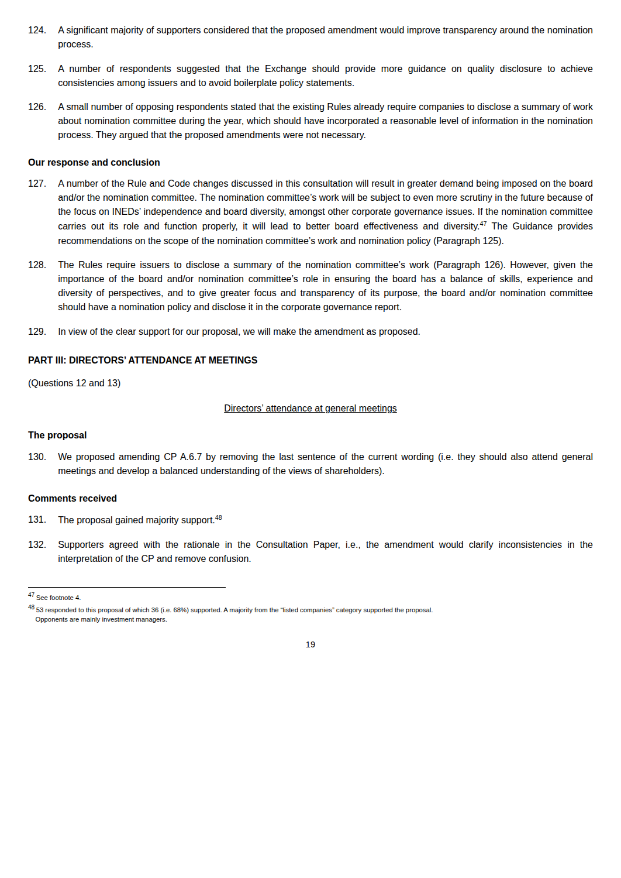124. A significant majority of supporters considered that the proposed amendment would improve transparency around the nomination process.
125. A number of respondents suggested that the Exchange should provide more guidance on quality disclosure to achieve consistencies among issuers and to avoid boilerplate policy statements.
126. A small number of opposing respondents stated that the existing Rules already require companies to disclose a summary of work about nomination committee during the year, which should have incorporated a reasonable level of information in the nomination process. They argued that the proposed amendments were not necessary.
Our response and conclusion
127. A number of the Rule and Code changes discussed in this consultation will result in greater demand being imposed on the board and/or the nomination committee. The nomination committee’s work will be subject to even more scrutiny in the future because of the focus on INEDs’ independence and board diversity, amongst other corporate governance issues. If the nomination committee carries out its role and function properly, it will lead to better board effectiveness and diversity.47 The Guidance provides recommendations on the scope of the nomination committee’s work and nomination policy (Paragraph 125).
128. The Rules require issuers to disclose a summary of the nomination committee’s work (Paragraph 126). However, given the importance of the board and/or nomination committee’s role in ensuring the board has a balance of skills, experience and diversity of perspectives, and to give greater focus and transparency of its purpose, the board and/or nomination committee should have a nomination policy and disclose it in the corporate governance report.
129. In view of the clear support for our proposal, we will make the amendment as proposed.
PART III: DIRECTORS’ ATTENDANCE AT MEETINGS
(Questions 12 and 13)
Directors’ attendance at general meetings
The proposal
130. We proposed amending CP A.6.7 by removing the last sentence of the current wording (i.e. they should also attend general meetings and develop a balanced understanding of the views of shareholders).
Comments received
131. The proposal gained majority support.48
132. Supporters agreed with the rationale in the Consultation Paper, i.e., the amendment would clarify inconsistencies in the interpretation of the CP and remove confusion.
47See footnote 4.
4853 responded to this proposal of which 36 (i.e. 68%) supported. A majority from the “listed companies” category supported the proposal.
Opponents are mainly investment managers.
19